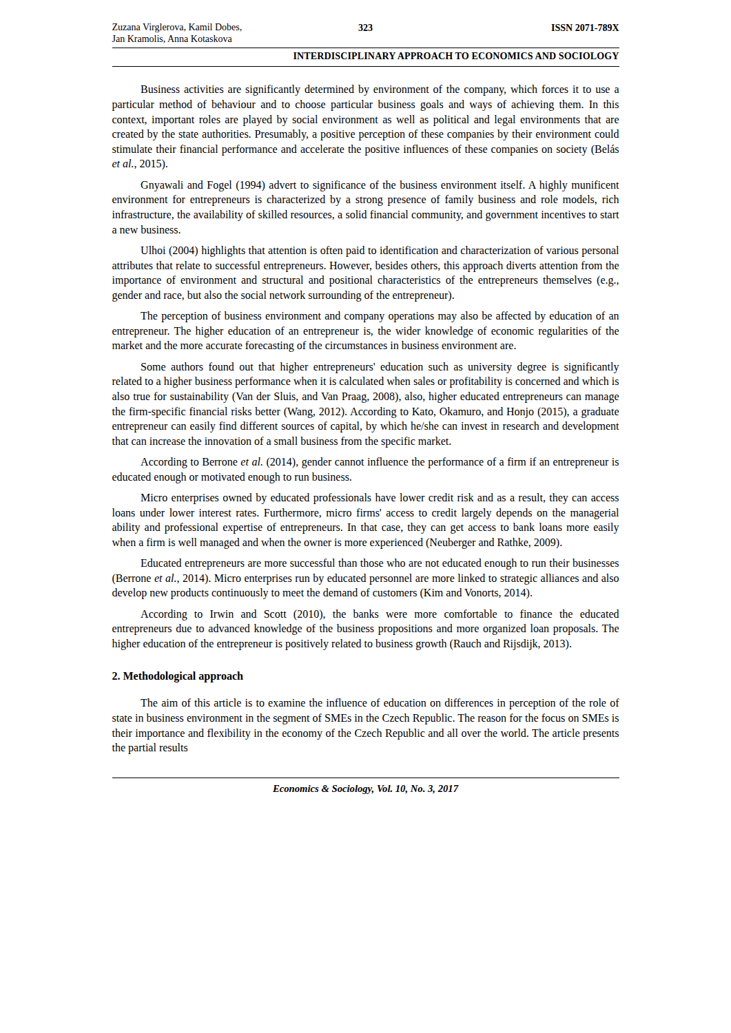Zuzana Virglerova, Kamil Dobes,
Jan Kramolis, Anna Kotaskova
323
ISSN 2071-789X
INTERDISCIPLINARY APPROACH TO ECONOMICS AND SOCIOLOGY
Business activities are significantly determined by environment of the company, which forces it to use a particular method of behaviour and to choose particular business goals and ways of achieving them. In this context, important roles are played by social environment as well as political and legal environments that are created by the state authorities. Presumably, a positive perception of these companies by their environment could stimulate their financial performance and accelerate the positive influences of these companies on society (Belás et al., 2015).
Gnyawali and Fogel (1994) advert to significance of the business environment itself. A highly munificent environment for entrepreneurs is characterized by a strong presence of family business and role models, rich infrastructure, the availability of skilled resources, a solid financial community, and government incentives to start a new business.
Ulhoi (2004) highlights that attention is often paid to identification and characterization of various personal attributes that relate to successful entrepreneurs. However, besides others, this approach diverts attention from the importance of environment and structural and positional characteristics of the entrepreneurs themselves (e.g., gender and race, but also the social network surrounding of the entrepreneur).
The perception of business environment and company operations may also be affected by education of an entrepreneur. The higher education of an entrepreneur is, the wider knowledge of economic regularities of the market and the more accurate forecasting of the circumstances in business environment are.
Some authors found out that higher entrepreneurs' education such as university degree is significantly related to a higher business performance when it is calculated when sales or profitability is concerned and which is also true for sustainability (Van der Sluis, and Van Praag, 2008), also, higher educated entrepreneurs can manage the firm-specific financial risks better (Wang, 2012). According to Kato, Okamuro, and Honjo (2015), a graduate entrepreneur can easily find different sources of capital, by which he/she can invest in research and development that can increase the innovation of a small business from the specific market.
According to Berrone et al. (2014), gender cannot influence the performance of a firm if an entrepreneur is educated enough or motivated enough to run business.
Micro enterprises owned by educated professionals have lower credit risk and as a result, they can access loans under lower interest rates. Furthermore, micro firms' access to credit largely depends on the managerial ability and professional expertise of entrepreneurs. In that case, they can get access to bank loans more easily when a firm is well managed and when the owner is more experienced (Neuberger and Rathke, 2009).
Educated entrepreneurs are more successful than those who are not educated enough to run their businesses (Berrone et al., 2014). Micro enterprises run by educated personnel are more linked to strategic alliances and also develop new products continuously to meet the demand of customers (Kim and Vonorts, 2014).
According to Irwin and Scott (2010), the banks were more comfortable to finance the educated entrepreneurs due to advanced knowledge of the business propositions and more organized loan proposals. The higher education of the entrepreneur is positively related to business growth (Rauch and Rijsdijk, 2013).
2. Methodological approach
The aim of this article is to examine the influence of education on differences in perception of the role of state in business environment in the segment of SMEs in the Czech Republic. The reason for the focus on SMEs is their importance and flexibility in the economy of the Czech Republic and all over the world. The article presents the partial results
Economics & Sociology, Vol. 10, No. 3, 2017